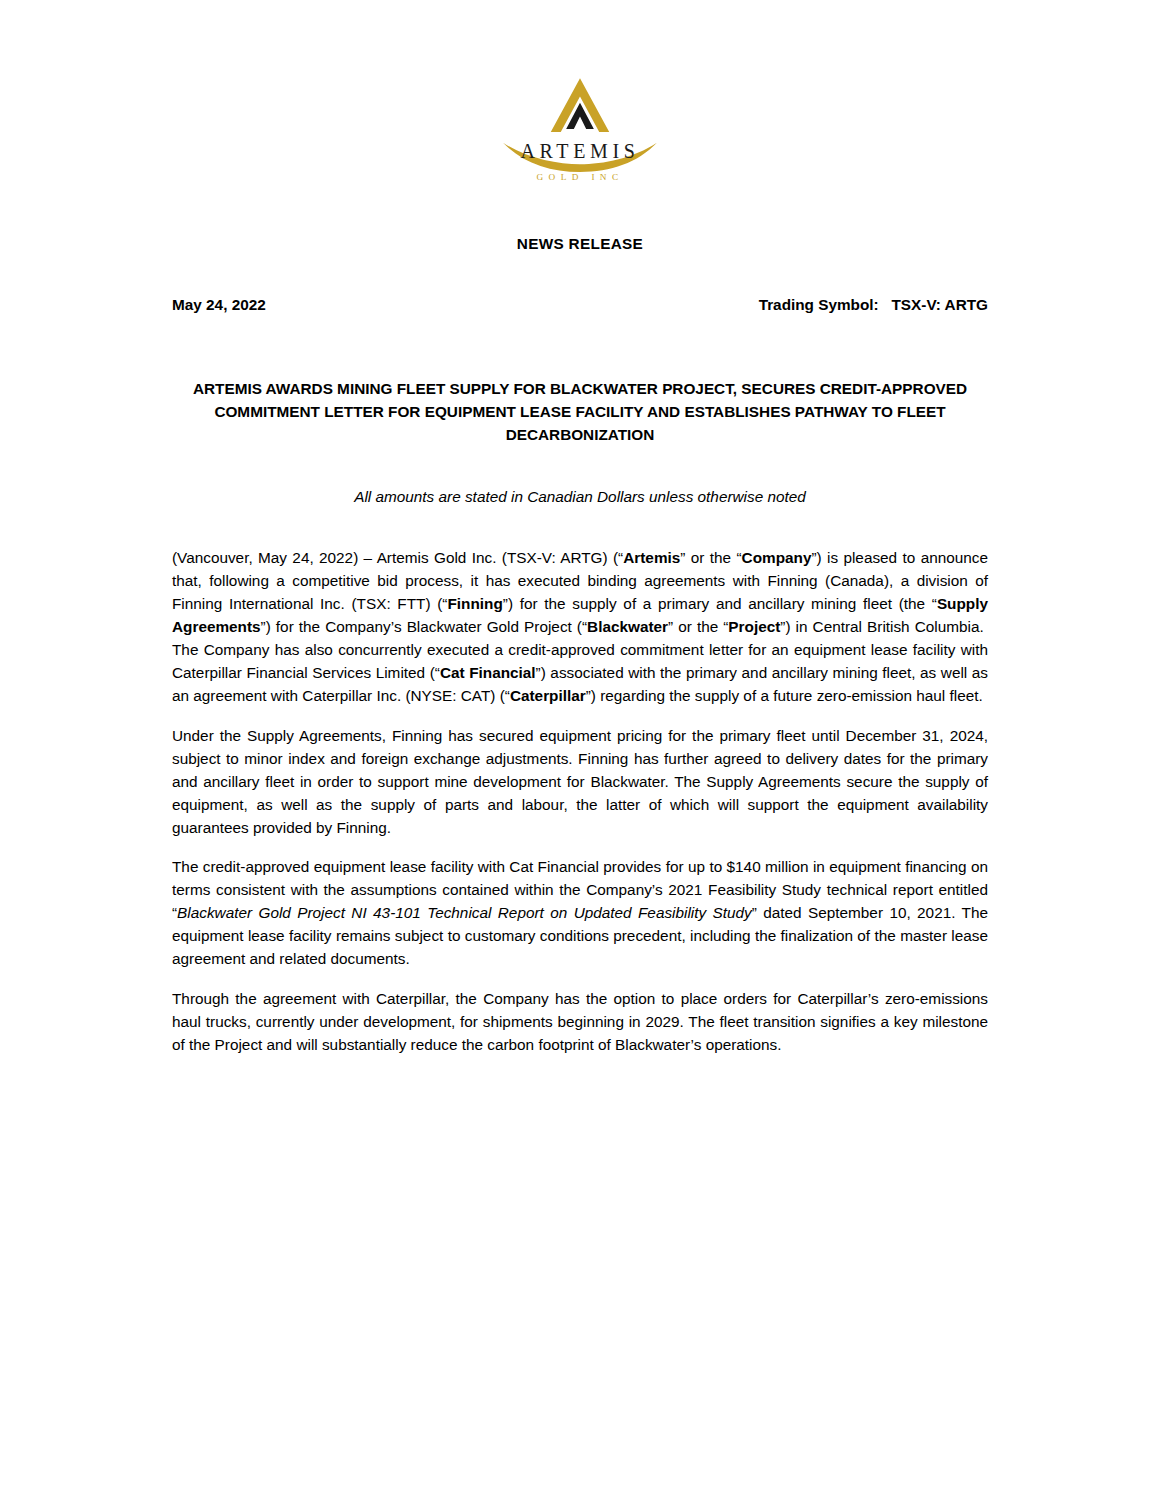ARTEMIS GOLD INC
NEWS RELEASE
May 24, 2022 Trading Symbol: TSX-V: ARTG
Artemis Awards Mining Fleet Supply for Blackwater Project, Secures Credit-Approved Commitment Letter for Equipment Lease Facility and Establishes Pathway to Fleet Decarbonization
All amounts are stated in Canadian Dollars unless otherwise noted
(Vancouver, May 24, 2022) – Artemis Gold Inc. (TSX-V: ARTG) (“Artemis” or the “Company”) is pleased to announce that, following a competitive bid process, it has executed binding agreements with Finning (Canada), a division of Finning International Inc. (TSX: FTT) (“Finning”) for the supply of a primary and ancillary mining fleet (the “Supply Agreements”) for the Company’s Blackwater Gold Project (“Blackwater” or the “Project”) in Central British Columbia. The Company has also concurrently executed a credit-approved commitment letter for an equipment lease facility with Caterpillar Financial Services Limited (“Cat Financial”) associated with the primary and ancillary mining fleet, as well as an agreement with Caterpillar Inc. (NYSE: CAT) (“Caterpillar”) regarding the supply of a future zero-emission haul fleet.
Under the Supply Agreements, Finning has secured equipment pricing for the primary fleet until December 31, 2024, subject to minor index and foreign exchange adjustments. Finning has further agreed to delivery dates for the primary and ancillary fleet in order to support mine development for Blackwater. The Supply Agreements secure the supply of equipment, as well as the supply of parts and labour, the latter of which will support the equipment availability guarantees provided by Finning.
The credit-approved equipment lease facility with Cat Financial provides for up to $140 million in equipment financing on terms consistent with the assumptions contained within the Company’s 2021 Feasibility Study technical report entitled “Blackwater Gold Project NI 43-101 Technical Report on Updated Feasibility Study” dated September 10, 2021. The equipment lease facility remains subject to customary conditions precedent, including the finalization of the master lease agreement and related documents.
Through the agreement with Caterpillar, the Company has the option to place orders for Caterpillar’s zero-emissions haul trucks, currently under development, for shipments beginning in 2029. The fleet transition signifies a key milestone of the Project and will substantially reduce the carbon footprint of Blackwater’s operations.